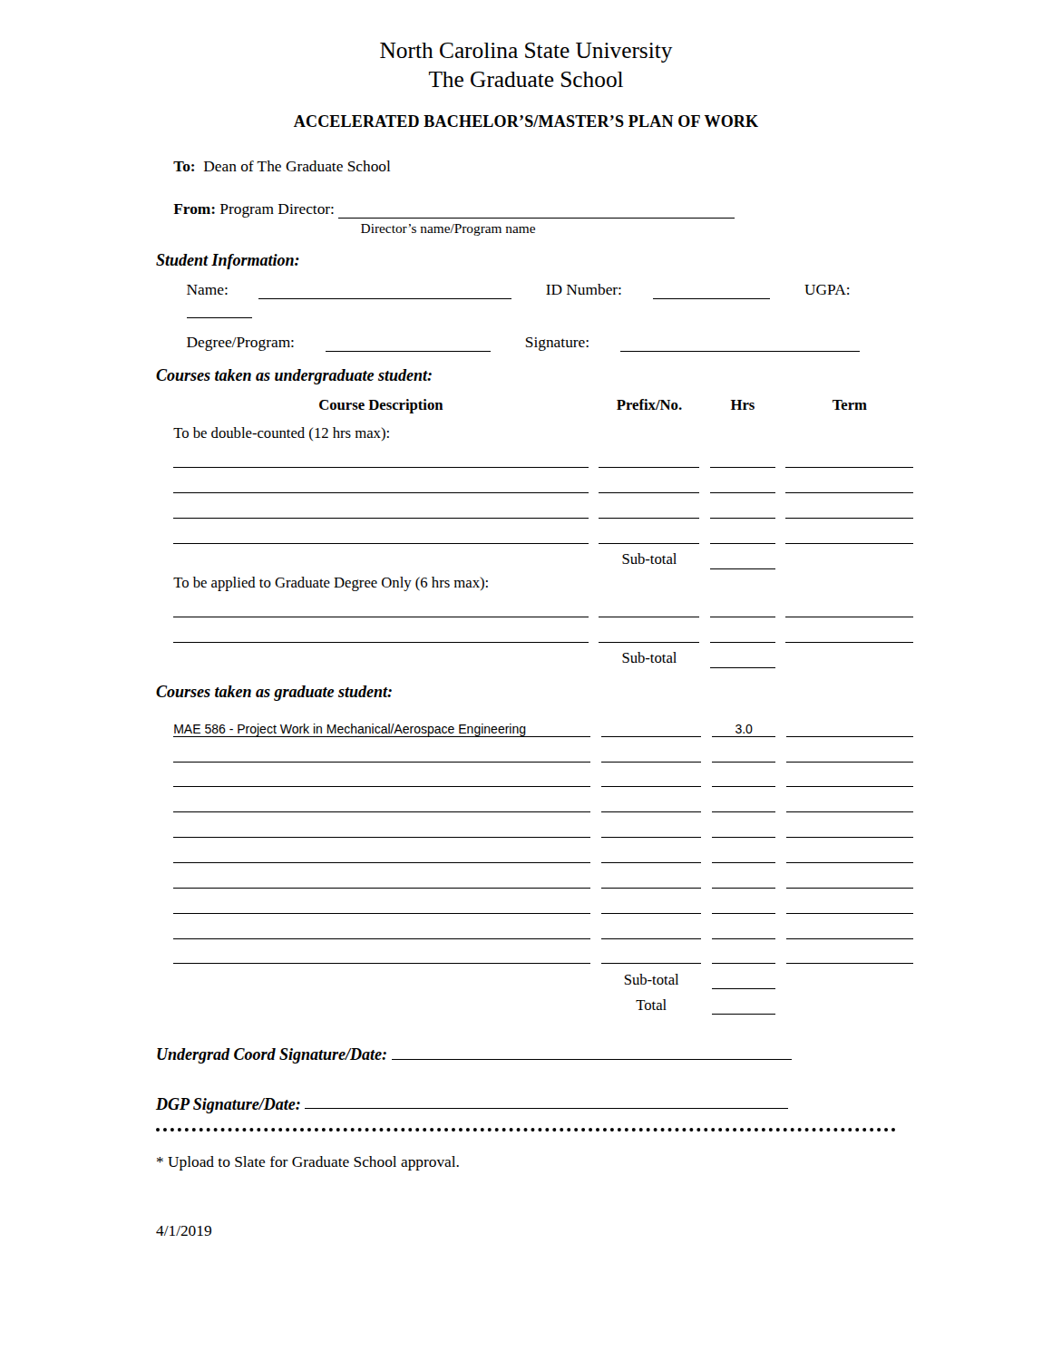North Carolina State University
The Graduate School
ACCELERATED BACHELOR’S/MASTER’S PLAN OF WORK
To: Dean of The Graduate School
From: Program Director:
Director’s name/Program name
Student Information:
Name: ID Number: UGPA:
Degree/Program: Signature:
Courses taken as undergraduate student:
| Course Description | | Prefix/No. | | Hrs | | Term |
| --- | --- | --- | --- | --- | --- | --- |
| To be double-counted (12 hrs max): |
| | | Sub-total | | | | |
| To be applied to Graduate Degree Only (6 hrs max): |
| | | Sub-total | | | | |
Courses taken as graduate student:
| MAE 586 - Project Work in Mechanical/Aerospace Engineering | | | | 3.0 | | |
| | | Sub-total | | | | |
| | | Total | | | | |
Undergrad Coord Signature/Date:
DGP Signature/Date:
* Upload to Slate for Graduate School approval.
4/1/2019